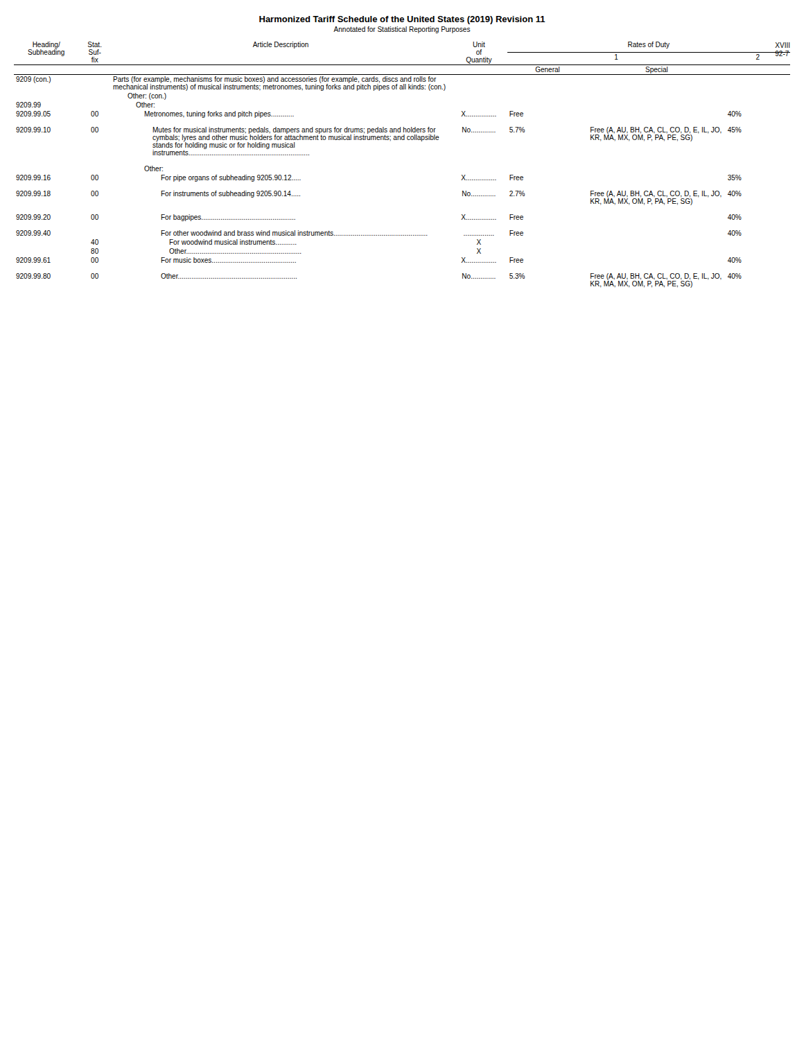XVIII
92-7
Harmonized Tariff Schedule of the United States (2019) Revision 11
Annotated for Statistical Reporting Purposes
| Heading/ Subheading | Stat. Suf- fix | Article Description | Unit of Quantity | Rates of Duty |
| --- | --- | --- | --- | --- |
| 1 | 2 |
| | | | | General | Special | |
| 9209 (con.) | | Parts (for example, mechanisms for music boxes) and accessories (for example, cards, discs and rolls for mechanical instruments) of musical instruments; metronomes, tuning forks and pitch pipes of all kinds: (con.) | | | | |
| | | Other: (con.) | | | | |
| 9209.99 | | Other: | | | | |
| 9209.99.05 | 00 | Metronomes, tuning forks and pitch pipes............ | X................ | Free | | 40% |
| 9209.99.10 | 00 | Mutes for musical instruments; pedals, dampers and spurs for drums; pedals and holders for cymbals; lyres and other music holders for attachment to musical instruments; and collapsible stands for holding music or for holding musical instruments............................................................... | No............. | 5.7% | Free (A, AU, BH, CA, CL, CO, D, E, IL, JO, KR, MA, MX, OM, P, PA, PE, SG) | 45% |
| | | Other: | | | | |
| 9209.99.16 | 00 | For pipe organs of subheading 9205.90.12..... | X................ | Free | | 35% |
| 9209.99.18 | 00 | For instruments of subheading 9205.90.14..... | No............. | 2.7% | Free (A, AU, BH, CA, CL, CO, D, E, IL, JO, KR, MA, MX, OM, P, PA, PE, SG) | 40% |
| 9209.99.20 | 00 | For bagpipes................................................. | X................ | Free | | 40% |
| 9209.99.40 | | For other woodwind and brass wind musical instruments................................................. | ................ | Free | | 40% |
| | 40 | For woodwind musical instruments........... | X | | | |
| | 80 | Other............................................................ | X | | | |
| 9209.99.61 | 00 | For music boxes............................................ | X................ | Free | | 40% |
| 9209.99.80 | 00 | Other.............................................................. | No............. | 5.3% | Free (A, AU, BH, CA, CL, CO, D, E, IL, JO, KR, MA, MX, OM, P, PA, PE, SG) | 40% |